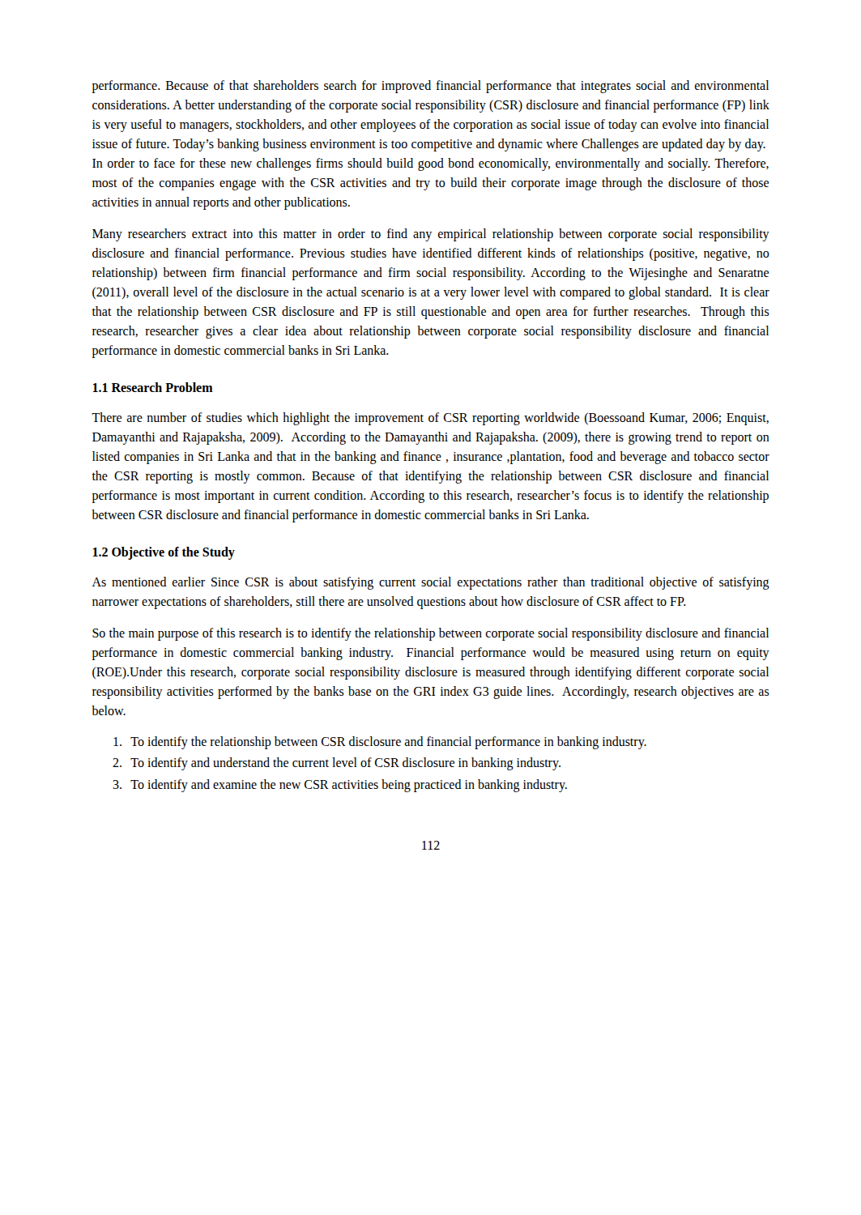performance. Because of that shareholders search for improved financial performance that integrates social and environmental considerations. A better understanding of the corporate social responsibility (CSR) disclosure and financial performance (FP) link is very useful to managers, stockholders, and other employees of the corporation as social issue of today can evolve into financial issue of future. Today’s banking business environment is too competitive and dynamic where Challenges are updated day by day. In order to face for these new challenges firms should build good bond economically, environmentally and socially. Therefore, most of the companies engage with the CSR activities and try to build their corporate image through the disclosure of those activities in annual reports and other publications.
Many researchers extract into this matter in order to find any empirical relationship between corporate social responsibility disclosure and financial performance. Previous studies have identified different kinds of relationships (positive, negative, no relationship) between firm financial performance and firm social responsibility. According to the Wijesinghe and Senaratne (2011), overall level of the disclosure in the actual scenario is at a very lower level with compared to global standard. It is clear that the relationship between CSR disclosure and FP is still questionable and open area for further researches. Through this research, researcher gives a clear idea about relationship between corporate social responsibility disclosure and financial performance in domestic commercial banks in Sri Lanka.
1.1 Research Problem
There are number of studies which highlight the improvement of CSR reporting worldwide (Boessoand Kumar, 2006; Enquist, Damayanthi and Rajapaksha, 2009). According to the Damayanthi and Rajapaksha. (2009), there is growing trend to report on listed companies in Sri Lanka and that in the banking and finance , insurance ,plantation, food and beverage and tobacco sector the CSR reporting is mostly common. Because of that identifying the relationship between CSR disclosure and financial performance is most important in current condition. According to this research, researcher’s focus is to identify the relationship between CSR disclosure and financial performance in domestic commercial banks in Sri Lanka.
1.2 Objective of the Study
As mentioned earlier Since CSR is about satisfying current social expectations rather than traditional objective of satisfying narrower expectations of shareholders, still there are unsolved questions about how disclosure of CSR affect to FP.
So the main purpose of this research is to identify the relationship between corporate social responsibility disclosure and financial performance in domestic commercial banking industry. Financial performance would be measured using return on equity (ROE).Under this research, corporate social responsibility disclosure is measured through identifying different corporate social responsibility activities performed by the banks base on the GRI index G3 guide lines. Accordingly, research objectives are as below.
To identify the relationship between CSR disclosure and financial performance in banking industry.
To identify and understand the current level of CSR disclosure in banking industry.
To identify and examine the new CSR activities being practiced in banking industry.
112